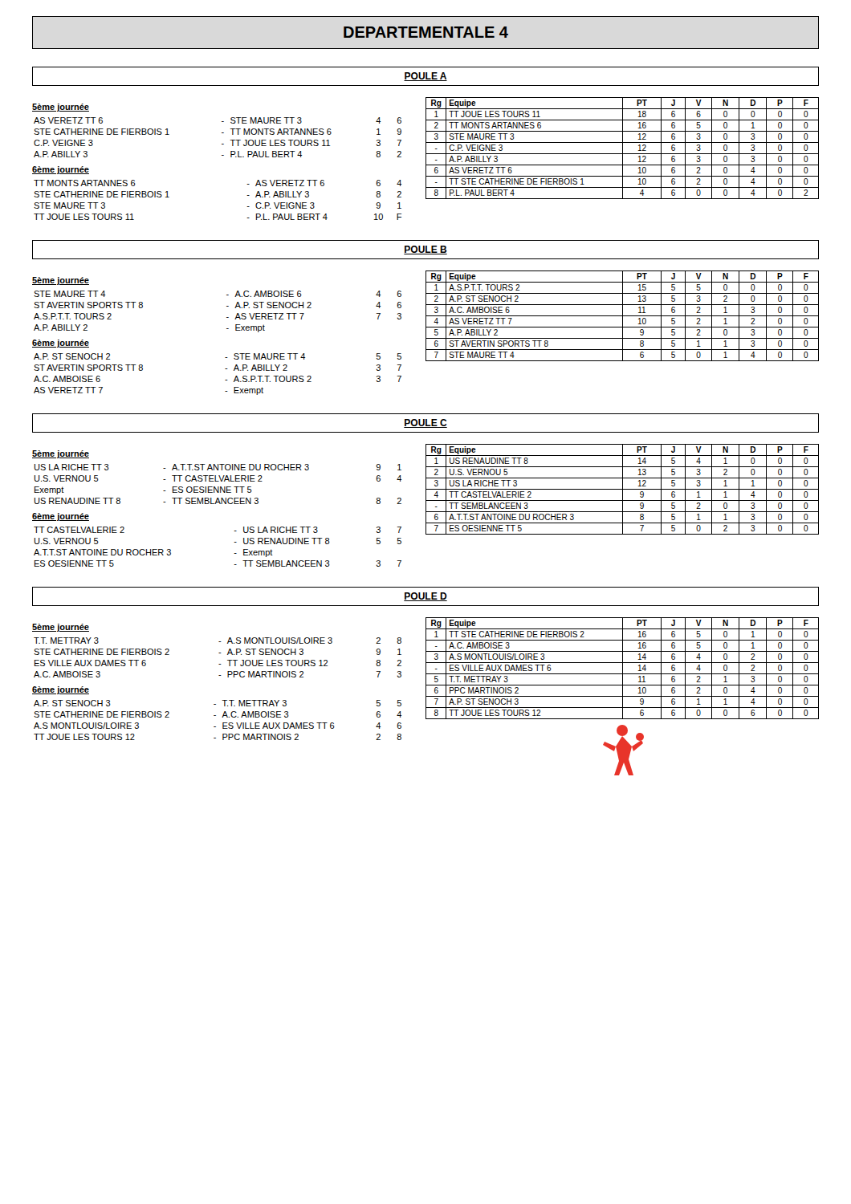DEPARTEMENTALE 4
POULE A
5ème journée
| AS VERETZ TT 6 | - | STE MAURE TT 3 | 4 | 6 |
| STE CATHERINE DE FIERBOIS 1 | - | TT MONTS ARTANNES 6 | 1 | 9 |
| C.P. VEIGNE 3 | - | TT JOUE LES TOURS 11 | 3 | 7 |
| A.P. ABILLY 3 | - | P.L. PAUL BERT 4 | 8 | 2 |
6ème journée
| TT MONTS ARTANNES 6 | - | AS VERETZ TT 6 | 6 | 4 |
| STE CATHERINE DE FIERBOIS 1 | - | A.P. ABILLY 3 | 8 | 2 |
| STE MAURE TT 3 | - | C.P. VEIGNE 3 | 9 | 1 |
| TT JOUE LES TOURS 11 | - | P.L. PAUL BERT 4 | 10 | F |
| Rg | Equipe | PT | J | V | N | D | P | F |
| --- | --- | --- | --- | --- | --- | --- | --- | --- |
| 1 | TT JOUE LES TOURS 11 | 18 | 6 | 6 | 0 | 0 | 0 | 0 |
| 2 | TT MONTS ARTANNES 6 | 16 | 6 | 5 | 0 | 1 | 0 | 0 |
| 3 | STE MAURE TT 3 | 12 | 6 | 3 | 0 | 3 | 0 | 0 |
| - | C.P. VEIGNE 3 | 12 | 6 | 3 | 0 | 3 | 0 | 0 |
| - | A.P. ABILLY 3 | 12 | 6 | 3 | 0 | 3 | 0 | 0 |
| 6 | AS VERETZ TT 6 | 10 | 6 | 2 | 0 | 4 | 0 | 0 |
| - | TT STE CATHERINE DE FIERBOIS 1 | 10 | 6 | 2 | 0 | 4 | 0 | 0 |
| 8 | P.L. PAUL BERT 4 | 4 | 6 | 0 | 0 | 4 | 0 | 2 |
POULE B
5ème journée
| STE MAURE TT 4 | - | A.C. AMBOISE 6 | 4 | 6 |
| ST AVERTIN SPORTS TT 8 | - | A.P. ST SENOCH 2 | 4 | 6 |
| A.S.P.T.T. TOURS 2 | - | AS VERETZ TT 7 | 7 | 3 |
| A.P. ABILLY 2 | - | Exempt | | |
6ème journée
| A.P. ST SENOCH 2 | - | STE MAURE TT 4 | 5 | 5 |
| ST AVERTIN SPORTS TT 8 | - | A.P. ABILLY 2 | 3 | 7 |
| A.C. AMBOISE 6 | - | A.S.P.T.T. TOURS 2 | 3 | 7 |
| AS VERETZ TT 7 | - | Exempt | | |
| Rg | Equipe | PT | J | V | N | D | P | F |
| --- | --- | --- | --- | --- | --- | --- | --- | --- |
| 1 | A.S.P.T.T. TOURS 2 | 15 | 5 | 5 | 0 | 0 | 0 | 0 |
| 2 | A.P. ST SENOCH 2 | 13 | 5 | 3 | 2 | 0 | 0 | 0 |
| 3 | A.C. AMBOISE 6 | 11 | 6 | 2 | 1 | 3 | 0 | 0 |
| 4 | AS VERETZ TT 7 | 10 | 5 | 2 | 1 | 2 | 0 | 0 |
| 5 | A.P. ABILLY 2 | 9 | 5 | 2 | 0 | 3 | 0 | 0 |
| 6 | ST AVERTIN SPORTS TT 8 | 8 | 5 | 1 | 1 | 3 | 0 | 0 |
| 7 | STE MAURE TT 4 | 6 | 5 | 0 | 1 | 4 | 0 | 0 |
POULE C
5ème journée
| US LA RICHE TT 3 | - | A.T.T.ST ANTOINE DU ROCHER 3 | 9 | 1 |
| U.S. VERNOU 5 | - | TT CASTELVALERIE 2 | 6 | 4 |
| Exempt | - | ES OESIENNE TT 5 | | |
| US RENAUDINE TT 8 | - | TT SEMBLANCEEN 3 | 8 | 2 |
6ème journée
| TT CASTELVALERIE 2 | - | US LA RICHE TT 3 | 3 | 7 |
| U.S. VERNOU 5 | - | US RENAUDINE TT 8 | 5 | 5 |
| A.T.T.ST ANTOINE DU ROCHER 3 | - | Exempt | | |
| ES OESIENNE TT 5 | - | TT SEMBLANCEEN 3 | 3 | 7 |
| Rg | Equipe | PT | J | V | N | D | P | F |
| --- | --- | --- | --- | --- | --- | --- | --- | --- |
| 1 | US RENAUDINE TT 8 | 14 | 5 | 4 | 1 | 0 | 0 | 0 |
| 2 | U.S. VERNOU 5 | 13 | 5 | 3 | 2 | 0 | 0 | 0 |
| 3 | US LA RICHE TT 3 | 12 | 5 | 3 | 1 | 1 | 0 | 0 |
| 4 | TT CASTELVALERIE 2 | 9 | 6 | 1 | 1 | 4 | 0 | 0 |
| - | TT SEMBLANCEEN 3 | 9 | 5 | 2 | 0 | 3 | 0 | 0 |
| 6 | A.T.T.ST ANTOINE DU ROCHER 3 | 8 | 5 | 1 | 1 | 3 | 0 | 0 |
| 7 | ES OESIENNE TT 5 | 7 | 5 | 0 | 2 | 3 | 0 | 0 |
POULE D
5ème journée
| T.T. METTRAY 3 | - | A.S MONTLOUIS/LOIRE 3 | 2 | 8 |
| STE CATHERINE DE FIERBOIS 2 | - | A.P. ST SENOCH 3 | 9 | 1 |
| ES VILLE AUX DAMES TT 6 | - | TT JOUE LES TOURS 12 | 8 | 2 |
| A.C. AMBOISE 3 | - | PPC MARTINOIS 2 | 7 | 3 |
6ème journée
| A.P. ST SENOCH 3 | - | T.T. METTRAY 3 | 5 | 5 |
| STE CATHERINE DE FIERBOIS 2 | - | A.C. AMBOISE 3 | 6 | 4 |
| A.S MONTLOUIS/LOIRE 3 | - | ES VILLE AUX DAMES TT 6 | 4 | 6 |
| TT JOUE LES TOURS 12 | - | PPC MARTINOIS 2 | 2 | 8 |
| Rg | Equipe | PT | J | V | N | D | P | F |
| --- | --- | --- | --- | --- | --- | --- | --- | --- |
| 1 | TT STE CATHERINE DE FIERBOIS 2 | 16 | 6 | 5 | 0 | 1 | 0 | 0 |
| - | A.C. AMBOISE 3 | 16 | 6 | 5 | 0 | 1 | 0 | 0 |
| 3 | A.S MONTLOUIS/LOIRE 3 | 14 | 6 | 4 | 0 | 2 | 0 | 0 |
| - | ES VILLE AUX DAMES TT 6 | 14 | 6 | 4 | 0 | 2 | 0 | 0 |
| 5 | T.T. METTRAY 3 | 11 | 6 | 2 | 1 | 3 | 0 | 0 |
| 6 | PPC MARTINOIS 2 | 10 | 6 | 2 | 0 | 4 | 0 | 0 |
| 7 | A.P. ST SENOCH 3 | 9 | 6 | 1 | 1 | 4 | 0 | 0 |
| 8 | TT JOUE LES TOURS 12 | 6 | 6 | 0 | 0 | 6 | 0 | 0 |